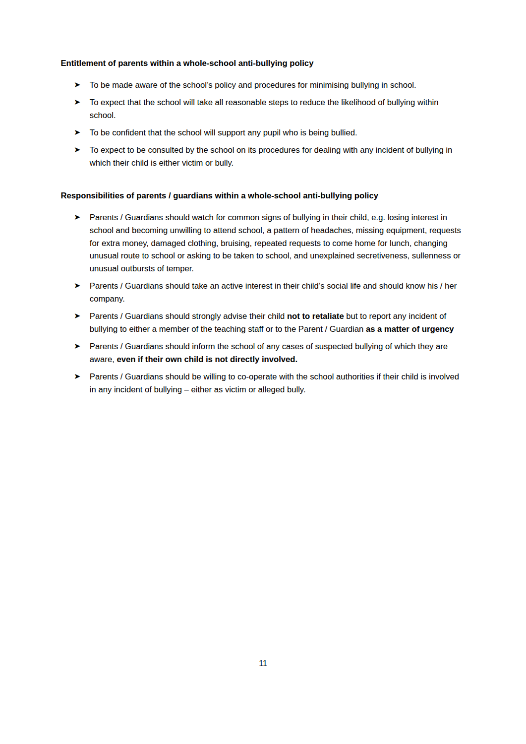Entitlement of parents within a whole-school anti-bullying policy
To be made aware of the school’s policy and procedures for minimising bullying in school.
To expect that the school will take all reasonable steps to reduce the likelihood of bullying within school.
To be confident that the school will support any pupil who is being bullied.
To expect to be consulted by the school on its procedures for dealing with any incident of bullying in which their child is either victim or bully.
Responsibilities of parents / guardians within a whole-school anti-bullying policy
Parents / Guardians should watch for common signs of bullying in their child, e.g. losing interest in school and becoming unwilling to attend school, a pattern of headaches, missing equipment, requests for extra money, damaged clothing, bruising, repeated requests to come home for lunch, changing unusual route to school or asking to be taken to school, and unexplained secretiveness, sullenness or unusual outbursts of temper.
Parents / Guardians should take an active interest in their child’s social life and should know his / her company.
Parents / Guardians should strongly advise their child not to retaliate but to report any incident of bullying to either a member of the teaching staff or to the Parent / Guardian as a matter of urgency
Parents / Guardians should inform the school of any cases of suspected bullying of which they are aware, even if their own child is not directly involved.
Parents / Guardians should be willing to co-operate with the school authorities if their child is involved in any incident of bullying – either as victim or alleged bully.
11